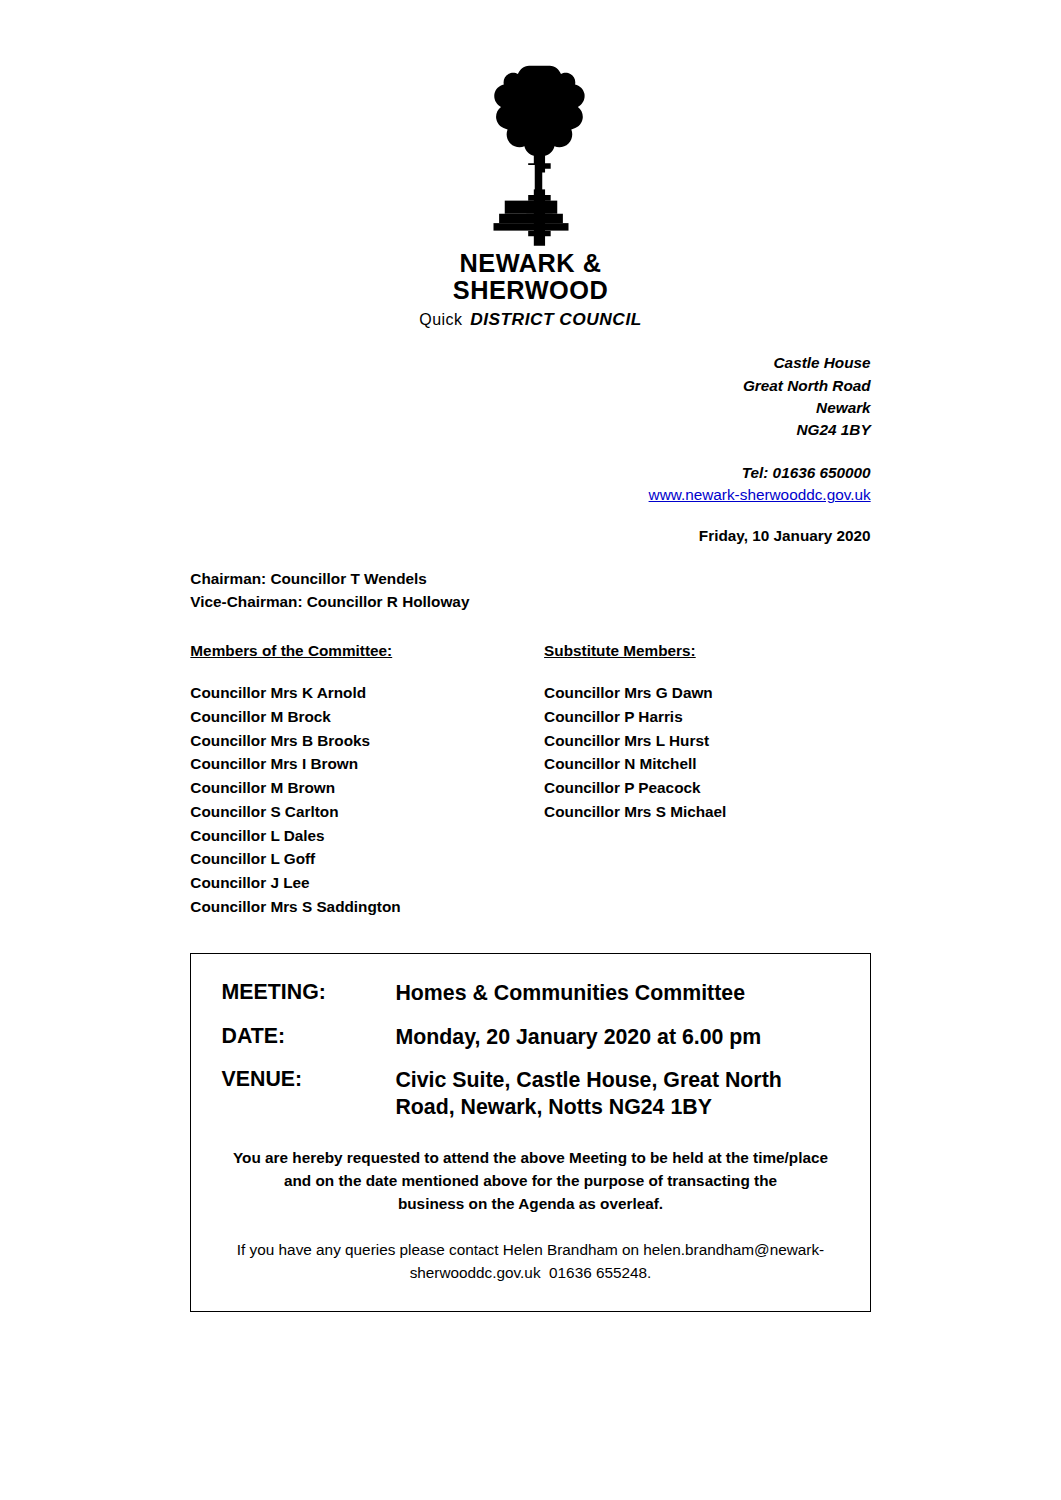NEWARK &
SHERWOOD
Quick DISTRICT COUNCIL
Castle House
Great North Road
Newark
NG24 1BY
Tel: 01636 650000
www.newark-sherwooddc.gov.uk
Friday, 10 January 2020
Chairman: Councillor T Wendels
Vice-Chairman: Councillor R Holloway
Members of the Committee:
Councillor Mrs K Arnold
Councillor M Brock
Councillor Mrs B Brooks
Councillor Mrs I Brown
Councillor M Brown
Councillor S Carlton
Councillor L Dales
Councillor L Goff
Councillor J Lee
Councillor Mrs S Saddington
Substitute Members:
Councillor Mrs G Dawn
Councillor P Harris
Councillor Mrs L Hurst
Councillor N Mitchell
Councillor P Peacock
Councillor Mrs S Michael
| MEETING: | Homes & Communities Committee |
| DATE: | Monday, 20 January 2020 at 6.00 pm |
| VENUE: | Civic Suite, Castle House, Great North Road, Newark, Notts NG24 1BY |
You are hereby requested to attend the above Meeting to be held at the time/place
and on the date mentioned above for the purpose of transacting the
business on the Agenda as overleaf.
If you have any queries please contact Helen Brandham on helen.brandham@newark-sherwooddc.gov.uk 01636 655248.